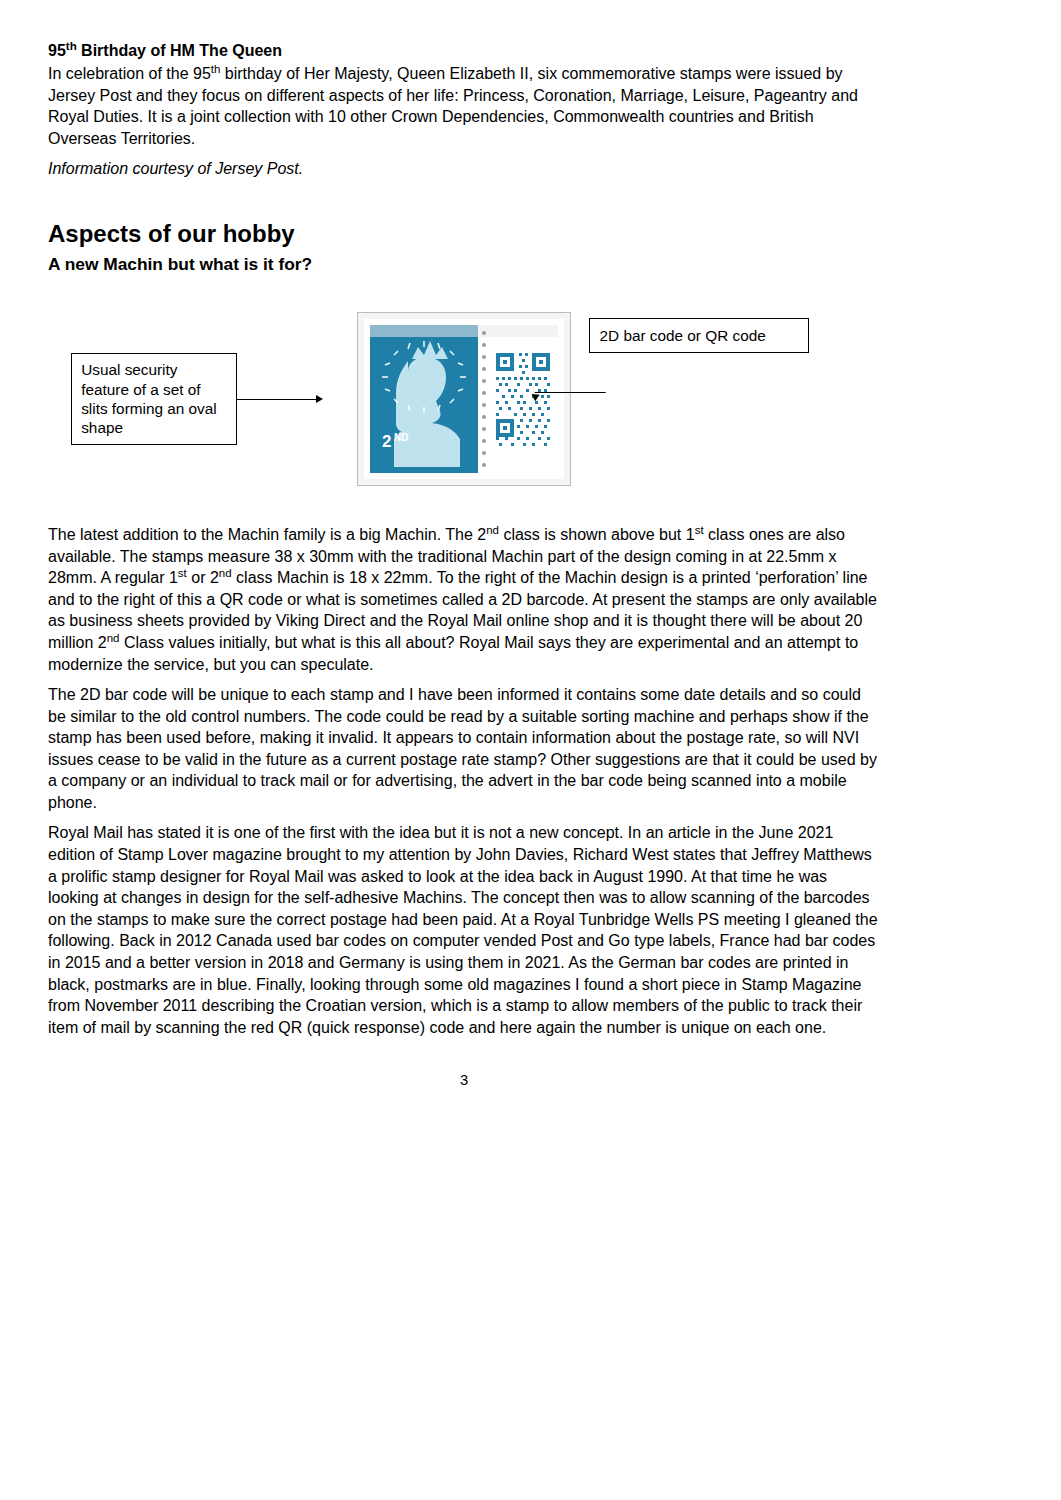95th Birthday of HM The Queen
In celebration of the 95th birthday of Her Majesty, Queen Elizabeth II, six commemorative stamps were issued by Jersey Post and they focus on different aspects of her life: Princess, Coronation, Marriage, Leisure, Pageantry and Royal Duties. It is a joint collection with 10 other Crown Dependencies, Commonwealth countries and British Overseas Territories.
Information courtesy of Jersey Post.
Aspects of our hobby
A new Machin but what is it for?
Usual security feature of a set of slits forming an oval shape
2 ND
2D bar code or QR code
The latest addition to the Machin family is a big Machin. The 2nd class is shown above but 1st class ones are also available. The stamps measure 38 x 30mm with the traditional Machin part of the design coming in at 22.5mm x 28mm. A regular 1st or 2nd class Machin is 18 x 22mm. To the right of the Machin design is a printed ‘perforation’ line and to the right of this a QR code or what is sometimes called a 2D barcode. At present the stamps are only available as business sheets provided by Viking Direct and the Royal Mail online shop and it is thought there will be about 20 million 2nd Class values initially, but what is this all about? Royal Mail says they are experimental and an attempt to modernize the service, but you can speculate.
The 2D bar code will be unique to each stamp and I have been informed it contains some date details and so could be similar to the old control numbers. The code could be read by a suitable sorting machine and perhaps show if the stamp has been used before, making it invalid. It appears to contain information about the postage rate, so will NVI issues cease to be valid in the future as a current postage rate stamp? Other suggestions are that it could be used by a company or an individual to track mail or for advertising, the advert in the bar code being scanned into a mobile phone.
Royal Mail has stated it is one of the first with the idea but it is not a new concept. In an article in the June 2021 edition of Stamp Lover magazine brought to my attention by John Davies, Richard West states that Jeffrey Matthews a prolific stamp designer for Royal Mail was asked to look at the idea back in August 1990. At that time he was looking at changes in design for the self-adhesive Machins. The concept then was to allow scanning of the barcodes on the stamps to make sure the correct postage had been paid. At a Royal Tunbridge Wells PS meeting I gleaned the following. Back in 2012 Canada used bar codes on computer vended Post and Go type labels, France had bar codes in 2015 and a better version in 2018 and Germany is using them in 2021. As the German bar codes are printed in black, postmarks are in blue. Finally, looking through some old magazines I found a short piece in Stamp Magazine from November 2011 describing the Croatian version, which is a stamp to allow members of the public to track their item of mail by scanning the red QR (quick response) code and here again the number is unique on each one.
3